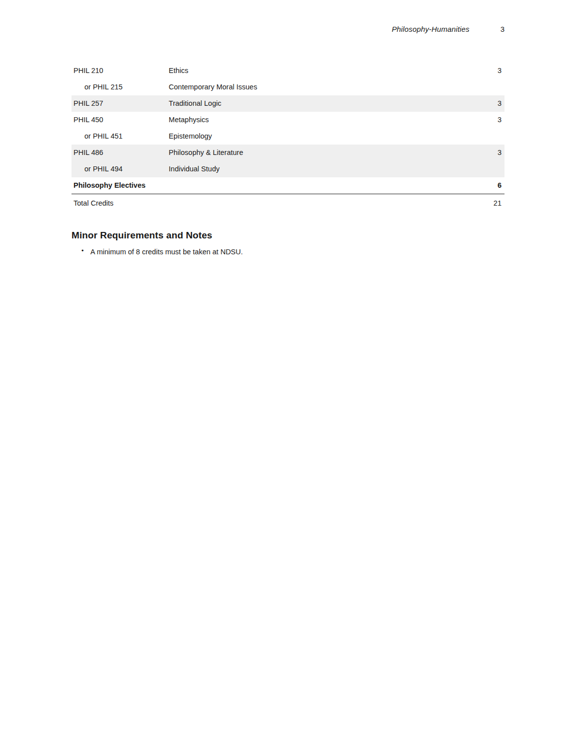Philosophy-Humanities
3
| PHIL 210 | Ethics | 3 |
| or PHIL 215 | Contemporary Moral Issues | |
| PHIL 257 | Traditional Logic | 3 |
| PHIL 450 | Metaphysics | 3 |
| or PHIL 451 | Epistemology | |
| PHIL 486 | Philosophy & Literature | 3 |
| or PHIL 494 | Individual Study | |
| Philosophy Electives | 6 |
| Total Credits | 21 |
Minor Requirements and Notes
A minimum of 8 credits must be taken at NDSU.